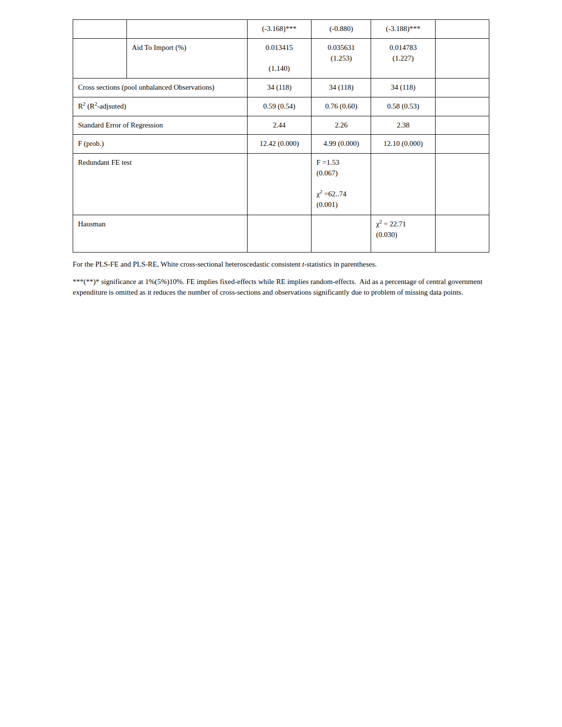| | | (-3.168)*** | (-0.880) | (-3.188)*** | |
| | Aid To Import (%) | 0.013415 (1.140) | 0.035631 (1.253) | 0.014783 (1.227) | |
| Cross sections (pool unbalanced Observations) | 34 (118) | 34 (118) | 34 (118) | |
| R 2 (R 2 -adjsuted) | 0.59 (0.54) | 0.76 (0.60) | 0.58 (0.53) | |
| Standard Error of Regression | 2.44 | 2.26 | 2.38 | |
| F (prob.) | 12.42 (0.000) | 4.99 (0.000) | 12.10 (0.000) | |
| Redundant FE test | | F =1.53 (0.067) χ 2 =62..74 (0.001) | | |
| Hausman | | | χ 2 = 22.71 (0.030) | |
For the PLS-FE and PLS-RE, White cross-sectional heteroscedastic consistent t-statistics in parentheses.
***(**)* significance at 1%(5%)10%. FE implies fixed-effects while RE implies random-effects. Aid as a percentage of central government expenditure is omitted as it reduces the number of cross-sections and observations significantly due to problem of missing data points.